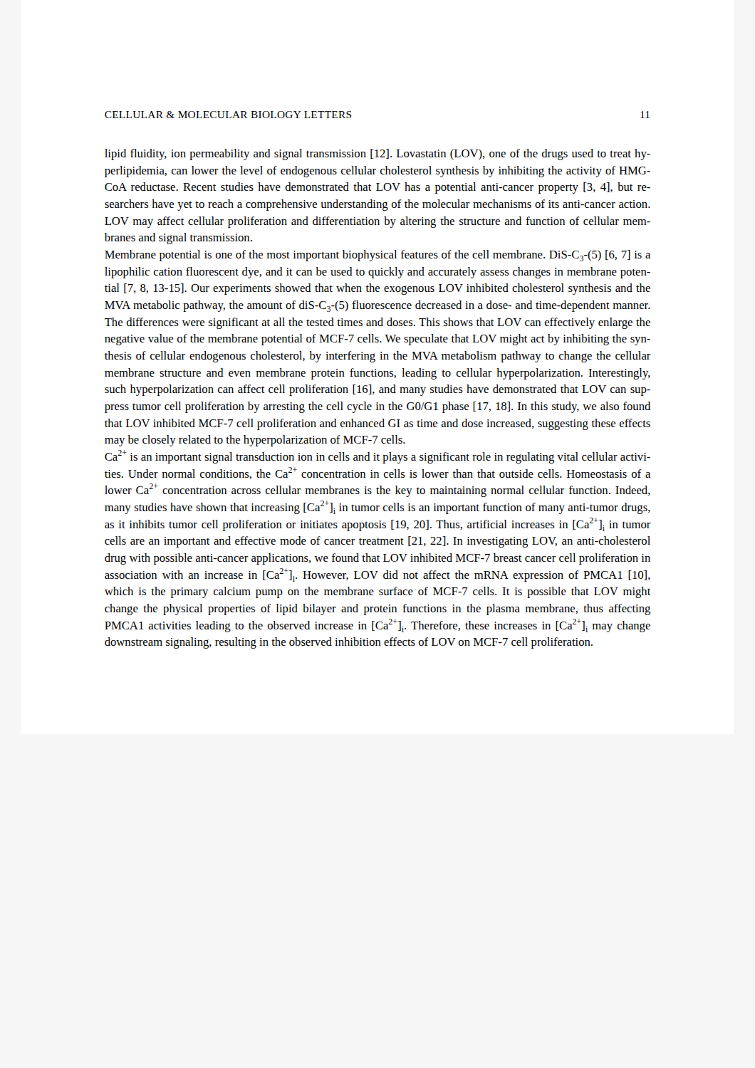Cellular & Molecular Biology Letters 11
lipid fluidity, ion permeability and signal transmission [12]. Lovastatin (LOV), one of the drugs used to treat hyperlipidemia, can lower the level of endogenous cellular cholesterol synthesis by inhibiting the activity of HMG-CoA reductase. Recent studies have demonstrated that LOV has a potential anti-cancer property [3, 4], but researchers have yet to reach a comprehensive understanding of the molecular mechanisms of its anti-cancer action. LOV may affect cellular proliferation and differentiation by altering the structure and function of cellular membranes and signal transmission.
Membrane potential is one of the most important biophysical features of the cell membrane. DiS-C3-(5) [6, 7] is a lipophilic cation fluorescent dye, and it can be used to quickly and accurately assess changes in membrane potential [7, 8, 13-15]. Our experiments showed that when the exogenous LOV inhibited cholesterol synthesis and the MVA metabolic pathway, the amount of diS-C3-(5) fluorescence decreased in a dose- and time-dependent manner. The differences were significant at all the tested times and doses. This shows that LOV can effectively enlarge the negative value of the membrane potential of MCF-7 cells. We speculate that LOV might act by inhibiting the synthesis of cellular endogenous cholesterol, by interfering in the MVA metabolism pathway to change the cellular membrane structure and even membrane protein functions, leading to cellular hyperpolarization. Interestingly, such hyperpolarization can affect cell proliferation [16], and many studies have demonstrated that LOV can suppress tumor cell proliferation by arresting the cell cycle in the G0/G1 phase [17, 18]. In this study, we also found that LOV inhibited MCF-7 cell proliferation and enhanced GI as time and dose increased, suggesting these effects may be closely related to the hyperpolarization of MCF-7 cells.
Ca2+ is an important signal transduction ion in cells and it plays a significant role in regulating vital cellular activities. Under normal conditions, the Ca2+ concentration in cells is lower than that outside cells. Homeostasis of a lower Ca2+ concentration across cellular membranes is the key to maintaining normal cellular function. Indeed, many studies have shown that increasing [Ca2+]i in tumor cells is an important function of many anti-tumor drugs, as it inhibits tumor cell proliferation or initiates apoptosis [19, 20]. Thus, artificial increases in [Ca2+]i in tumor cells are an important and effective mode of cancer treatment [21, 22]. In investigating LOV, an anti-cholesterol drug with possible anti-cancer applications, we found that LOV inhibited MCF-7 breast cancer cell proliferation in association with an increase in [Ca2+]i. However, LOV did not affect the mRNA expression of PMCA1 [10], which is the primary calcium pump on the membrane surface of MCF-7 cells. It is possible that LOV might change the physical properties of lipid bilayer and protein functions in the plasma membrane, thus affecting PMCA1 activities leading to the observed increase in [Ca2+]i. Therefore, these increases in [Ca2+]i may change downstream signaling, resulting in the observed inhibition effects of LOV on MCF-7 cell proliferation.